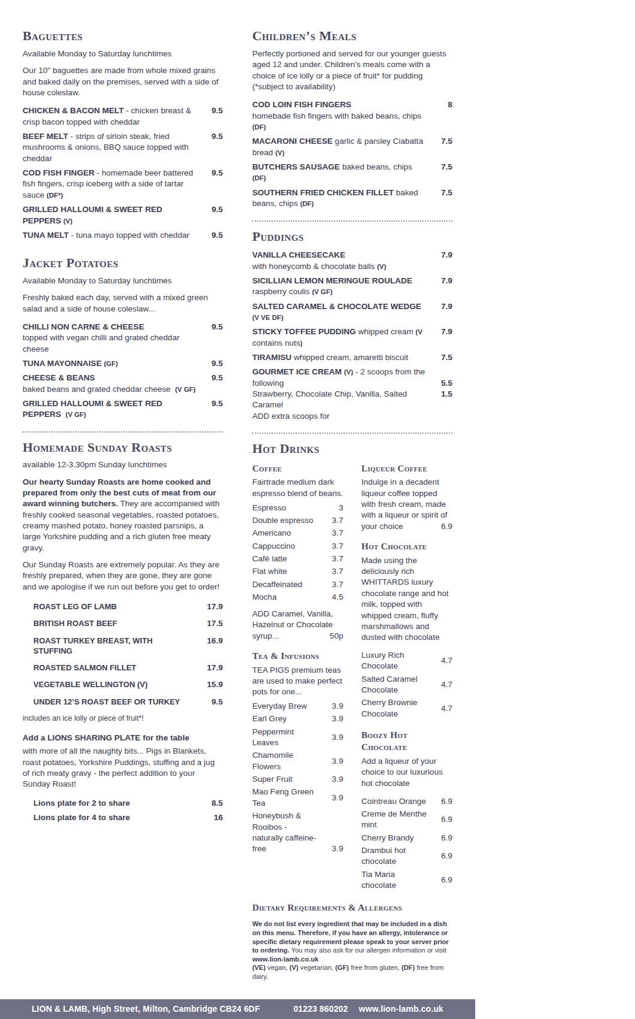Baguettes
Available Monday to Saturday lunchtimes
Our 10" baguettes are made from whole mixed grains and baked daily on the premises, served with a side of house coleslaw.
| Chicken & Bacon Melt - chicken breast & crisp bacon topped with cheddar | 9.5 |
| Beef Melt - strips of sirloin steak, fried mushrooms & onions, BBQ sauce topped with cheddar | 9.5 |
| Cod Fish Finger - homemade beer battered fish fingers, crisp iceberg with a side of tartar sauce (DF*) | 9.5 |
| Grilled Halloumi & Sweet Red Peppers (V) | 9.5 |
| Tuna Melt - tuna mayo topped with cheddar | 9.5 |
Jacket Potatoes
Available Monday to Saturday lunchtimes
Freshly baked each day, served with a mixed green salad and a side of house coleslaw...
| Chilli Non Carne & Cheese topped with vegan chilli and grated cheddar cheese | 9.5 |
| Tuna Mayonnaise (GF) | 9.5 |
| Cheese & Beans baked beans and grated cheddar cheese (V GF) | 9.5 |
| Grilled Halloumi & Sweet Red Peppers (V GF) | 9.5 |
Homemade Sunday Roasts
available 12-3.30pm Sunday lunchtimes
Our hearty Sunday Roasts are home cooked and prepared from only the best cuts of meat from our award winning butchers. They are accompanied with freshly cooked seasonal vegetables, roasted potatoes, creamy mashed potato, honey roasted parsnips, a large Yorkshire pudding and a rich gluten free meaty gravy.
Our Sunday Roasts are extremely popular. As they are freshly prepared, when they are gone, they are gone and we apologise if we run out before you get to order!
| Roast Leg of Lamb | 17.9 |
| British Roast Beef | 17.5 |
| Roast Turkey Breast, with stuffing | 16.9 |
| Roasted Salmon Fillet | 17.9 |
| Vegetable Wellington (V) | 15.9 |
| Under 12’s Roast Beef or Turkey | 9.5 |
| includes an ice lolly or piece of fruit*! |
Add a LIONS SHARING PLATE for the table
with more of all the naughty bits... Pigs in Blankets, roast potatoes, Yorkshire Puddings, stuffing and a jug of rich meaty gravy - the perfect addition to your Sunday Roast!
| Lions plate for 2 to share | 8.5 |
| Lions plate for 4 to share | 16 |
Children’s Meals
Perfectly portioned and served for our younger guests aged 12 and under. Children’s meals come with a choice of ice lolly or a piece of fruit* for pudding (*subject to availability)
| Cod Loin Fish Fingers homebade fish fingers with baked beans, chips (DF) | 8 |
| Macaroni Cheese garlic & parsley Ciabatta bread (V) | 7.5 |
| Butchers Sausage baked beans, chips (DF) | 7.5 |
| Southern Fried Chicken Fillet baked beans, chips (DF) | 7.5 |
Puddings
| Vanilla Cheesecake with honeycomb & chocolate balls (V) | 7.9 |
| Sicillian Lemon Meringue Roulade raspberry coulis (V GF) | 7.9 |
| Salted Caramel & Chocolate Wedge (V VE DF) | 7.9 |
| Sticky Toffee Pudding whipped cream (V contains nuts ) | 7.9 |
| Tiramisu whipped cream, amaretti biscuit | 7.5 |
| Gourmet Ice Cream (V) - 2 scoops from the following Strawberry, Chocolate Chip, Vanilla, Salted Caramel ADD extra scoops for | 5.5 1.5 |
Hot Drinks
Coffee
Fairtrade medium dark espresso blend of beans.
| Espresso | 3 |
| Double espresso | 3.7 |
| Americano | 3.7 |
| Cappuccino | 3.7 |
| Café latte | 3.7 |
| Flat white | 3.7 |
| Decaffeinated | 3.7 |
| Mocha | 4.5 |
ADD Caramel, Vanilla, Hazelnut or Chocolate syrup... 50p
Tea & Infusions
TEA PIGS premium teas are used to make perfect pots for one...
| Everyday Brew | 3.9 |
| Earl Grey | 3.9 |
| Peppermint Leaves | 3.9 |
| Chamomile Flowers | 3.9 |
| Super Fruit | 3.9 |
| Mao Feng Green Tea | 3.9 |
| Honeybush & Rooibos - naturally caffeine-free | 3.9 |
Liqueur Coffee
Indulge in a decadent liqueur coffee topped with fresh cream, made with a liqueur or spirit of your choice 6.9
Hot Chocolate
Made using the deliciously rich WHITTARDS luxury chocolate range and hot milk, topped with whipped cream, fluffy marshmallows and dusted with chocolate
| Luxury Rich Chocolate | 4.7 |
| Salted Caramel Chocolate | 4.7 |
| Cherry Brownie Chocolate | 4.7 |
Boozy Hot Chocolate
Add a liqueur of your choice to our luxurious hot chocolate
| Cointreau Orange | 6.9 |
| Creme de Menthe mint | 6.9 |
| Cherry Brandy | 6.9 |
| Drambui hot chocolate | 6.9 |
| Tia Maria chocolate | 6.9 |
Dietary Requirements & Allergens
We do not list every ingredient that may be included in a dish on this menu. Therefore, if you have an allergy, intolerance or specific dietary requirement please speak to your server prior to ordering. You may also ask for our allergen information or visit www.lion-lamb.co.uk
(VE) vegan, (V) vegetarian, (GF) free from gluten, (DF) free from dairy.
LION & LAMB, High Street, Milton, Cambridge CB24 6DF
01223 860202
www.lion-lamb.co.uk